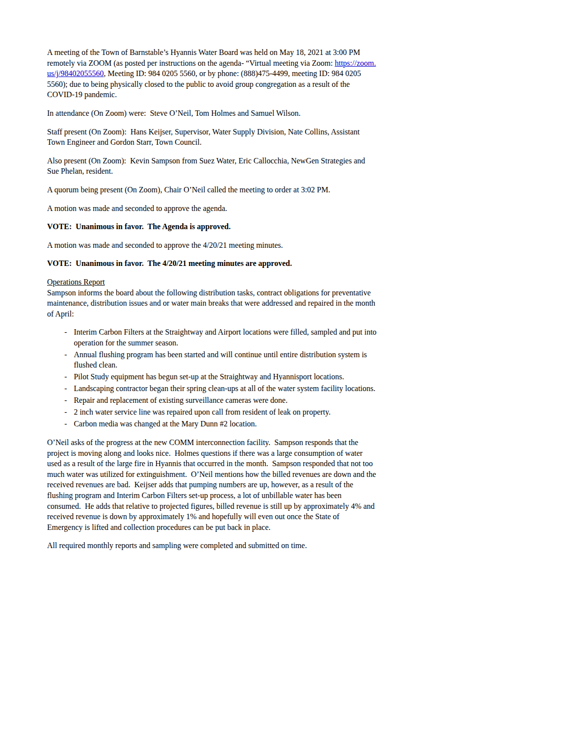A meeting of the Town of Barnstable’s Hyannis Water Board was held on May 18, 2021 at 3:00 PM remotely via ZOOM (as posted per instructions on the agenda- “Virtual meeting via Zoom: https://zoom.us/j/98402055560, Meeting ID: 984 0205 5560, or by phone: (888)475-4499, meeting ID: 984 0205 5560); due to being physically closed to the public to avoid group congregation as a result of the COVID-19 pandemic.
In attendance (On Zoom) were: Steve O’Neil, Tom Holmes and Samuel Wilson.
Staff present (On Zoom): Hans Keijser, Supervisor, Water Supply Division, Nate Collins, Assistant Town Engineer and Gordon Starr, Town Council.
Also present (On Zoom): Kevin Sampson from Suez Water, Eric Callocchia, NewGen Strategies and Sue Phelan, resident.
A quorum being present (On Zoom), Chair O’Neil called the meeting to order at 3:02 PM.
A motion was made and seconded to approve the agenda.
VOTE: Unanimous in favor. The Agenda is approved.
A motion was made and seconded to approve the 4/20/21 meeting minutes.
VOTE: Unanimous in favor. The 4/20/21 meeting minutes are approved.
Operations Report
Sampson informs the board about the following distribution tasks, contract obligations for preventative maintenance, distribution issues and or water main breaks that were addressed and repaired in the month of April:
Interim Carbon Filters at the Straightway and Airport locations were filled, sampled and put into operation for the summer season.
Annual flushing program has been started and will continue until entire distribution system is flushed clean.
Pilot Study equipment has begun set-up at the Straightway and Hyannisport locations.
Landscaping contractor began their spring clean-ups at all of the water system facility locations.
Repair and replacement of existing surveillance cameras were done.
2 inch water service line was repaired upon call from resident of leak on property.
Carbon media was changed at the Mary Dunn #2 location.
O’Neil asks of the progress at the new COMM interconnection facility. Sampson responds that the project is moving along and looks nice. Holmes questions if there was a large consumption of water used as a result of the large fire in Hyannis that occurred in the month. Sampson responded that not too much water was utilized for extinguishment. O’Neil mentions how the billed revenues are down and the received revenues are bad. Keijser adds that pumping numbers are up, however, as a result of the flushing program and Interim Carbon Filters set-up process, a lot of unbillable water has been consumed. He adds that relative to projected figures, billed revenue is still up by approximately 4% and received revenue is down by approximately 1% and hopefully will even out once the State of Emergency is lifted and collection procedures can be put back in place.
All required monthly reports and sampling were completed and submitted on time.